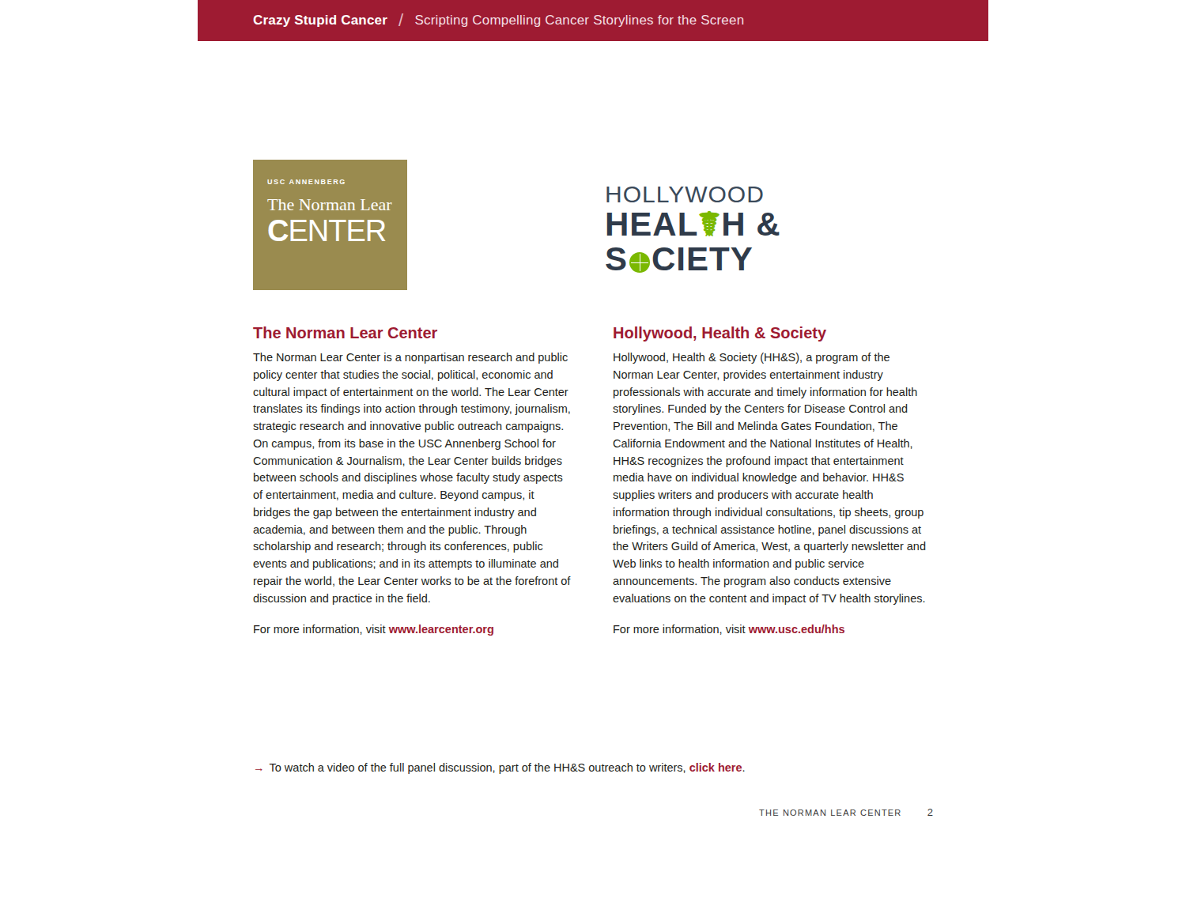Crazy Stupid Cancer / Scripting Compelling Cancer Storylines for the Screen
USC ANNENBERG
The Norman Lear
CENTER
HOLLYWOOD
HEAL☤H &
S CIETY
The Norman Lear Center
The Norman Lear Center is a nonpartisan research and public policy center that studies the social, political, economic and cultural impact of entertainment on the world. The Lear Center translates its findings into action through testimony, journalism, strategic research and innovative public outreach campaigns. On campus, from its base in the USC Annenberg School for Communication & Journalism, the Lear Center builds bridges between schools and disciplines whose faculty study aspects of entertainment, media and culture. Beyond campus, it bridges the gap between the entertainment industry and academia, and between them and the public. Through scholarship and research; through its conferences, public events and publications; and in its attempts to illuminate and repair the world, the Lear Center works to be at the forefront of discussion and practice in the field.
For more information, visit www.learcenter.org
Hollywood, Health & Society
Hollywood, Health & Society (HH&S), a program of the Norman Lear Center, provides entertainment industry professionals with accurate and timely information for health storylines. Funded by the Centers for Disease Control and Prevention, The Bill and Melinda Gates Foundation, The California Endowment and the National Institutes of Health, HH&S recognizes the profound impact that entertainment media have on individual knowledge and behavior. HH&S supplies writers and producers with accurate health information through individual consultations, tip sheets, group briefings, a technical assistance hotline, panel discussions at the Writers Guild of America, West, a quarterly newsletter and Web links to health information and public service announcements. The program also conducts extensive evaluations on the content and impact of TV health storylines.
For more information, visit www.usc.edu/hhs
→To watch a video of the full panel discussion, part of the HH&S outreach to writers, click here.
THE NORMAN LEAR CENTER 2